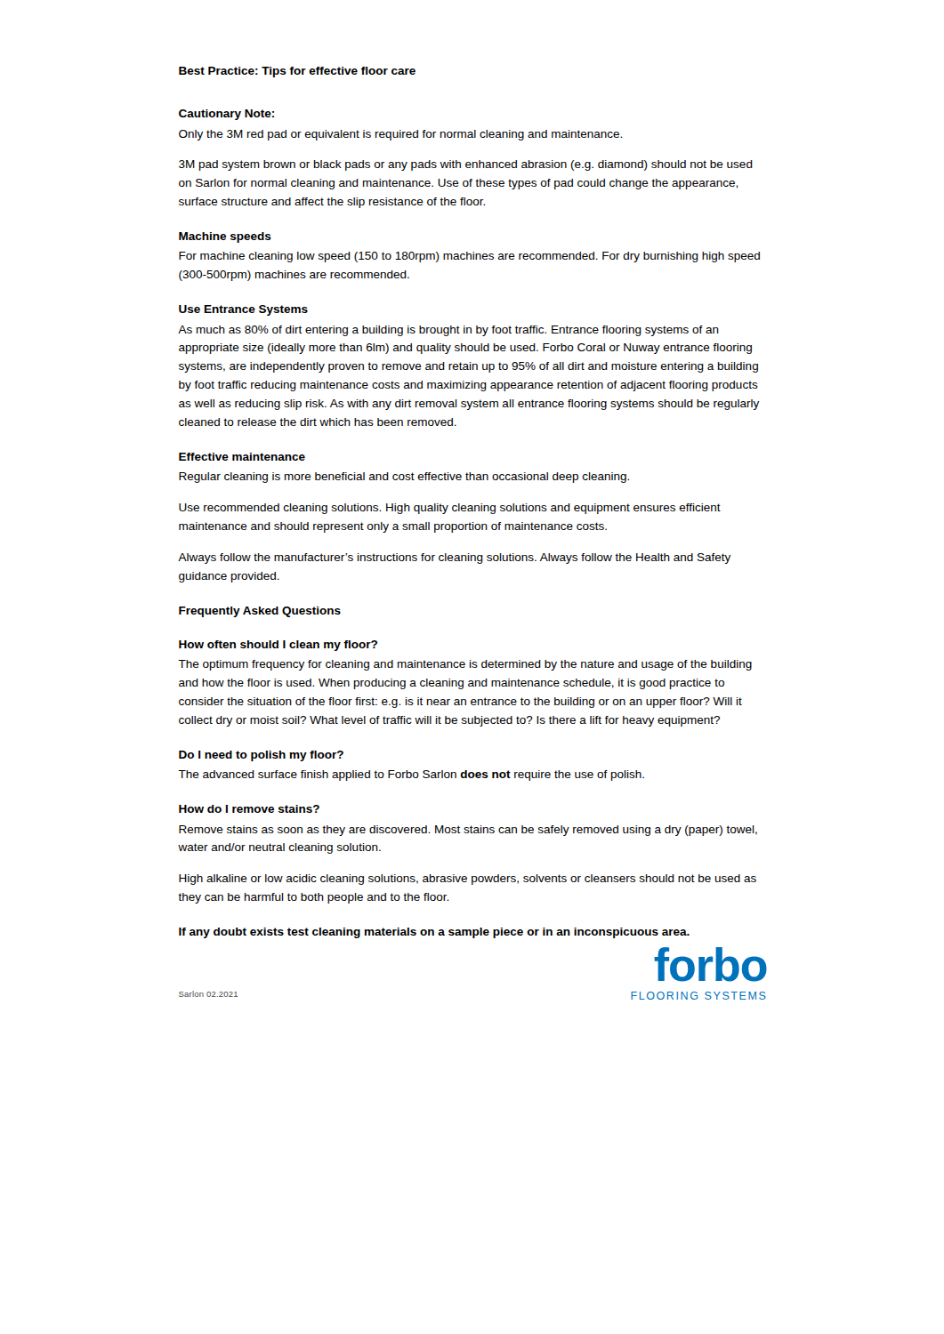Best Practice: Tips for effective floor care
Cautionary Note:
Only the 3M red pad or equivalent is required for normal cleaning and maintenance.
3M pad system brown or black pads or any pads with enhanced abrasion (e.g. diamond) should not be used on Sarlon for normal cleaning and maintenance. Use of these types of pad could change the appearance, surface structure and affect the slip resistance of the floor.
Machine speeds
For machine cleaning low speed (150 to 180rpm) machines are recommended. For dry burnishing high speed (300-500rpm) machines are recommended.
Use Entrance Systems
As much as 80% of dirt entering a building is brought in by foot traffic. Entrance flooring systems of an appropriate size (ideally more than 6lm) and quality should be used. Forbo Coral or Nuway entrance flooring systems, are independently proven to remove and retain up to 95% of all dirt and moisture entering a building by foot traffic reducing maintenance costs and maximizing appearance retention of adjacent flooring products as well as reducing slip risk. As with any dirt removal system all entrance flooring systems should be regularly cleaned to release the dirt which has been removed.
Effective maintenance
Regular cleaning is more beneficial and cost effective than occasional deep cleaning.
Use recommended cleaning solutions. High quality cleaning solutions and equipment ensures efficient maintenance and should represent only a small proportion of maintenance costs.
Always follow the manufacturer’s instructions for cleaning solutions. Always follow the Health and Safety guidance provided.
Frequently Asked Questions
How often should I clean my floor?
The optimum frequency for cleaning and maintenance is determined by the nature and usage of the building and how the floor is used. When producing a cleaning and maintenance schedule, it is good practice to consider the situation of the floor first: e.g. is it near an entrance to the building or on an upper floor? Will it collect dry or moist soil? What level of traffic will it be subjected to? Is there a lift for heavy equipment?
Do I need to polish my floor?
The advanced surface finish applied to Forbo Sarlon does not require the use of polish.
How do I remove stains?
Remove stains as soon as they are discovered. Most stains can be safely removed using a dry (paper) towel, water and/or neutral cleaning solution.
High alkaline or low acidic cleaning solutions, abrasive powders, solvents or cleansers should not be used as they can be harmful to both people and to the floor.
If any doubt exists test cleaning materials on a sample piece or in an inconspicuous area.
Sarlon 02.2021
forbo
FLOORING SYSTEMS